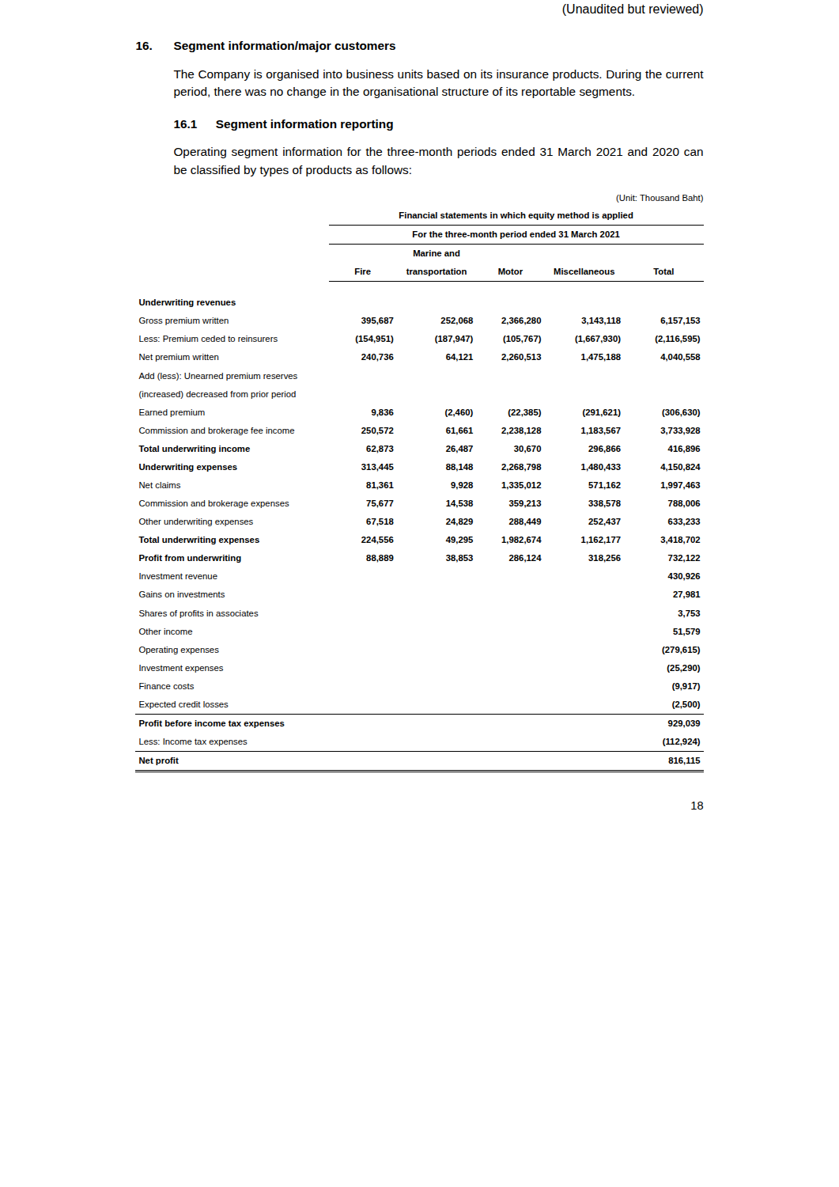(Unaudited but reviewed)
16.
Segment information/major customers
The Company is organised into business units based on its insurance products. During the current period, there was no change in the organisational structure of its reportable segments.
16.1 Segment information reporting
Operating segment information for the three-month periods ended 31 March 2021 and 2020 can be classified by types of products as follows:
(Unit: Thousand Baht)
| | Financial statements in which equity method is applied |
| --- | --- |
| | For the three-month period ended 31 March 2021 |
| | | Marine and | | | |
| | Fire | transportation | Motor | Miscellaneous | Total |
| Underwriting revenues | | | | | |
| Gross premium written | 395,687 | 252,068 | 2,366,280 | 3,143,118 | 6,157,153 |
| Less: Premium ceded to reinsurers | (154,951) | (187,947) | (105,767) | (1,667,930) | (2,116,595) |
| Net premium written | 240,736 | 64,121 | 2,260,513 | 1,475,188 | 4,040,558 |
| Add (less): Unearned premium reserves | | | | | |
| (increased) decreased from prior period | | | | | |
| Earned premium | 9,836 | (2,460) | (22,385) | (291,621) | (306,630) |
| Commission and brokerage fee income | 250,572 | 61,661 | 2,238,128 | 1,183,567 | 3,733,928 |
| Total underwriting income | 62,873 | 26,487 | 30,670 | 296,866 | 416,896 |
| Underwriting expenses | 313,445 | 88,148 | 2,268,798 | 1,480,433 | 4,150,824 |
| Net claims | 81,361 | 9,928 | 1,335,012 | 571,162 | 1,997,463 |
| Commission and brokerage expenses | 75,677 | 14,538 | 359,213 | 338,578 | 788,006 |
| Other underwriting expenses | 67,518 | 24,829 | 288,449 | 252,437 | 633,233 |
| Total underwriting expenses | 224,556 | 49,295 | 1,982,674 | 1,162,177 | 3,418,702 |
| Profit from underwriting | 88,889 | 38,853 | 286,124 | 318,256 | 732,122 |
| Investment revenue | | | | | 430,926 |
| Gains on investments | | | | | 27,981 |
| Shares of profits in associates | | | | | 3,753 |
| Other income | | | | | 51,579 |
| Operating expenses | | | | | (279,615) |
| Investment expenses | | | | | (25,290) |
| Finance costs | | | | | (9,917) |
| Expected credit losses | | | | | (2,500) |
| Profit before income tax expenses | | | | | 929,039 |
| Less: Income tax expenses | | | | | (112,924) |
| Net profit | | | | | 816,115 |
18